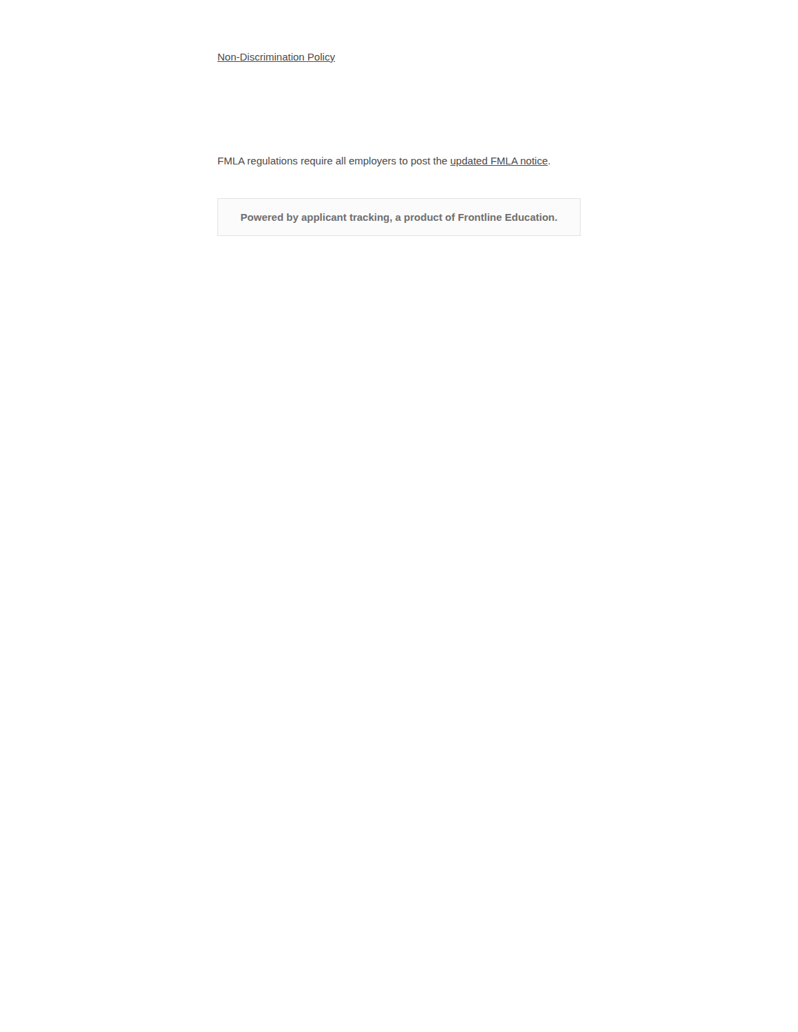Non-Discrimination Policy
FMLA regulations require all employers to post the updated FMLA notice.
Powered by applicant tracking, a product of Frontline Education.